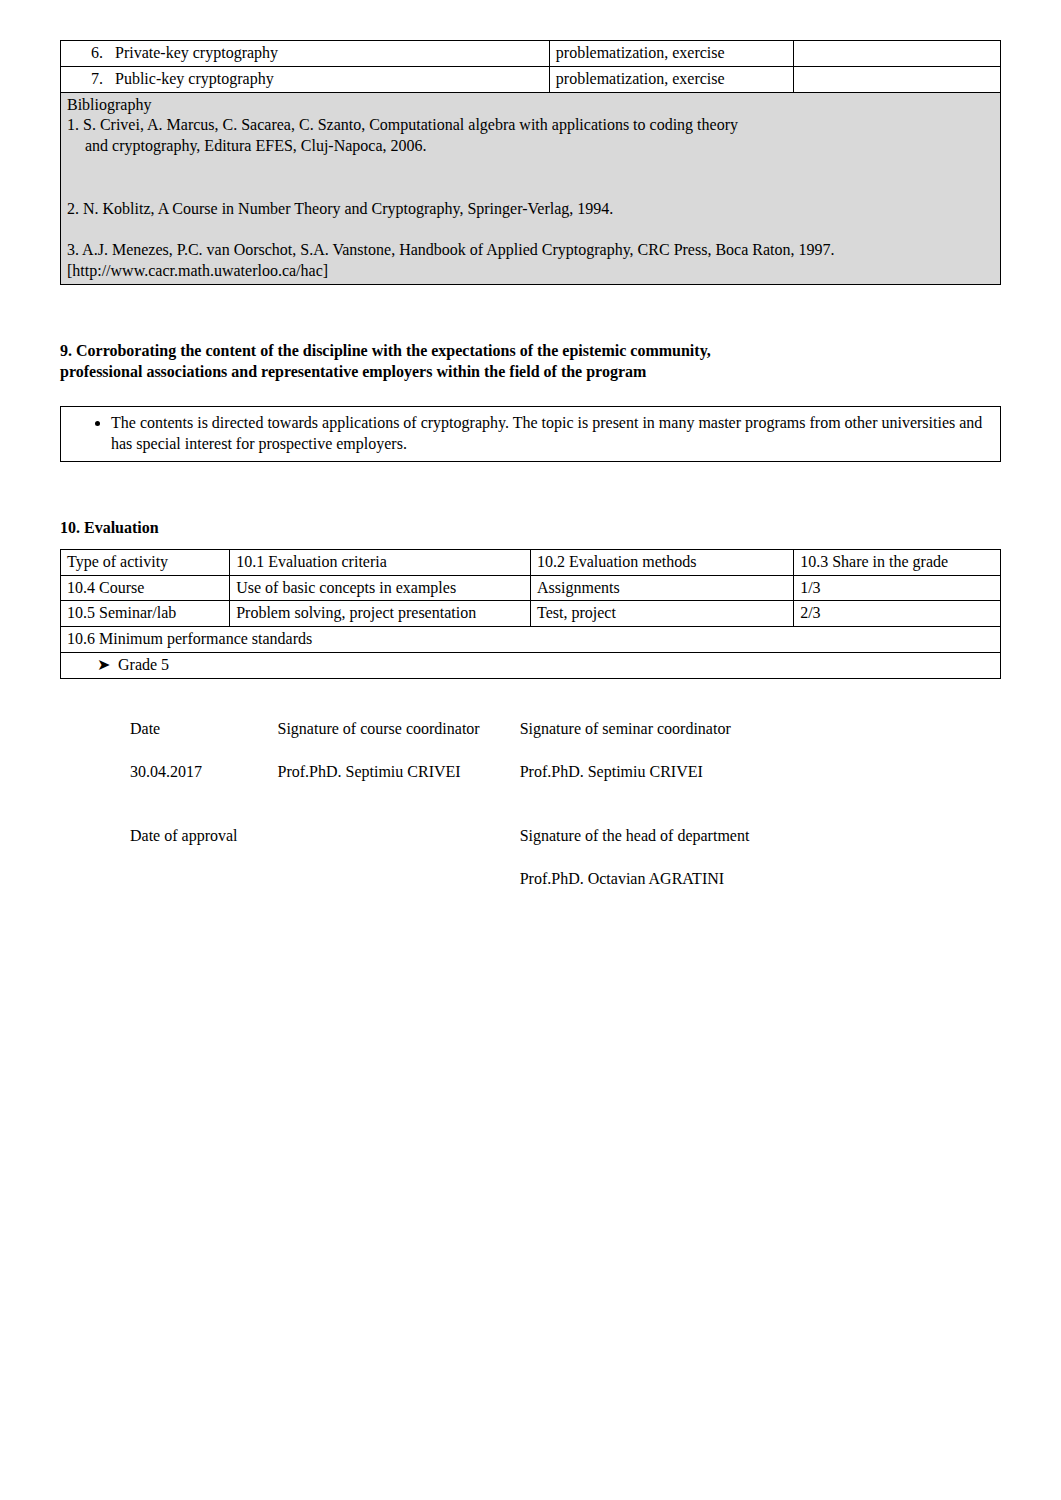| 6. Private-key cryptography | problematization, exercise | |
| 7. Public-key cryptography | problematization, exercise | |
| Bibliography 1. S. Crivei, A. Marcus, C. Sacarea, C. Szanto, Computational algebra with applications to coding theory and cryptography, Editura EFES, Cluj-Napoca, 2006. 2. N. Koblitz, A Course in Number Theory and Cryptography, Springer-Verlag, 1994. 3. A.J. Menezes, P.C. van Oorschot, S.A. Vanstone, Handbook of Applied Cryptography, CRC Press, Boca Raton, 1997. [http://www.cacr.math.uwaterloo.ca/hac] |
9. Corroborating the content of the discipline with the expectations of the epistemic community,
professional associations and representative employers within the field of the program
The contents is directed towards applications of cryptography. The topic is present in many master programs from other universities and has special interest for prospective employers.
10. Evaluation
| Type of activity | 10.1 Evaluation criteria | 10.2 Evaluation methods | 10.3 Share in the grade |
| 10.4 Course | Use of basic concepts in examples | Assignments | 1/3 |
| 10.5 Seminar/lab | Problem solving, project presentation | Test, project | 2/3 |
| 10.6 Minimum performance standards |
| ➤ Grade 5 |
| Date | Signature of course coordinator | Signature of seminar coordinator |
| 30.04.2017 | Prof.PhD. Septimiu CRIVEI | Prof.PhD. Septimiu CRIVEI |
| Date of approval | | Signature of the head of department |
| | | Prof.PhD. Octavian AGRATINI |